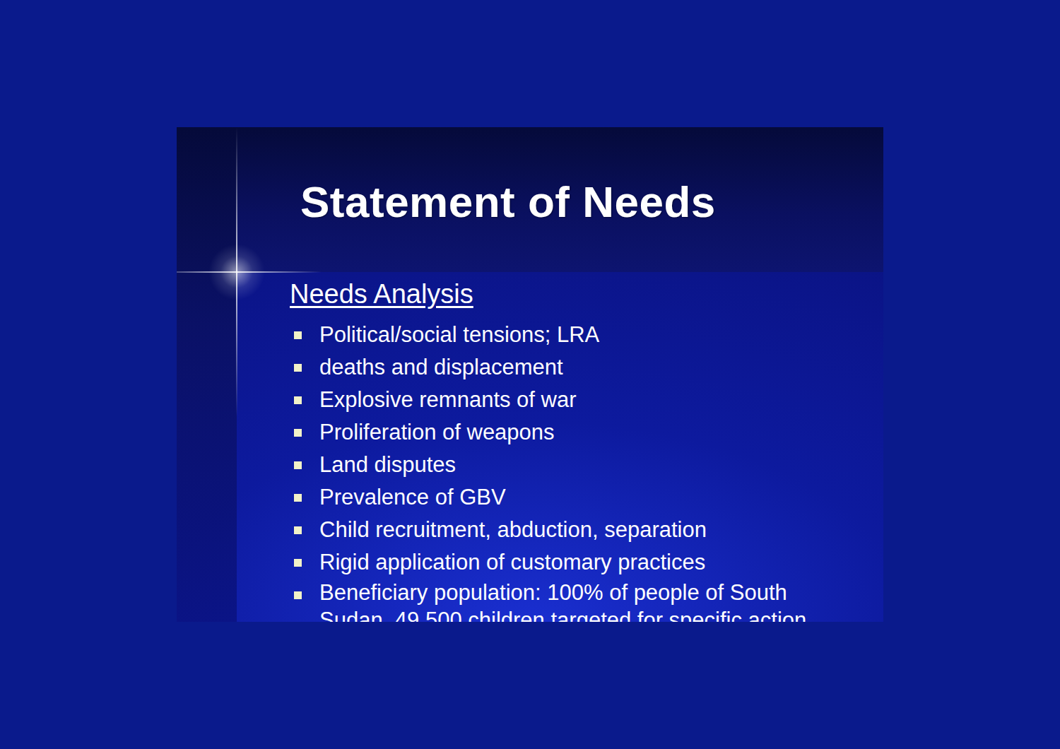Statement of Needs
Needs Analysis
Political/social tensions; LRA
deaths and displacement
Explosive remnants of war
Proliferation of weapons
Land disputes
Prevalence of GBV
Child recruitment, abduction, separation
Rigid application of customary practices
Beneficiary population: 100% of people of South Sudan. 49,500 children targeted for specific action.